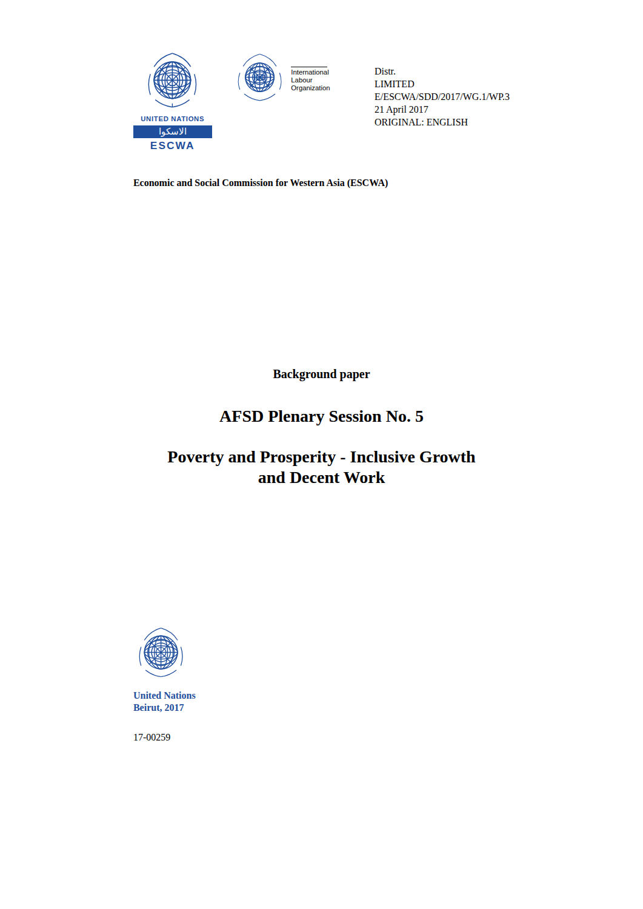UNITED NATIONS
الاسكوا
ESCWA
ILO
International
Labour
Organization
Distr.
LIMITED
E/ESCWA/SDD/2017/WG.1/WP.3
21 April 2017
ORIGINAL: ENGLISH
Economic and Social Commission for Western Asia (ESCWA)
Background paper
AFSD Plenary Session No. 5 Poverty and Prosperity - Inclusive Growth
and Decent Work
United Nations
Beirut, 2017
17-00259